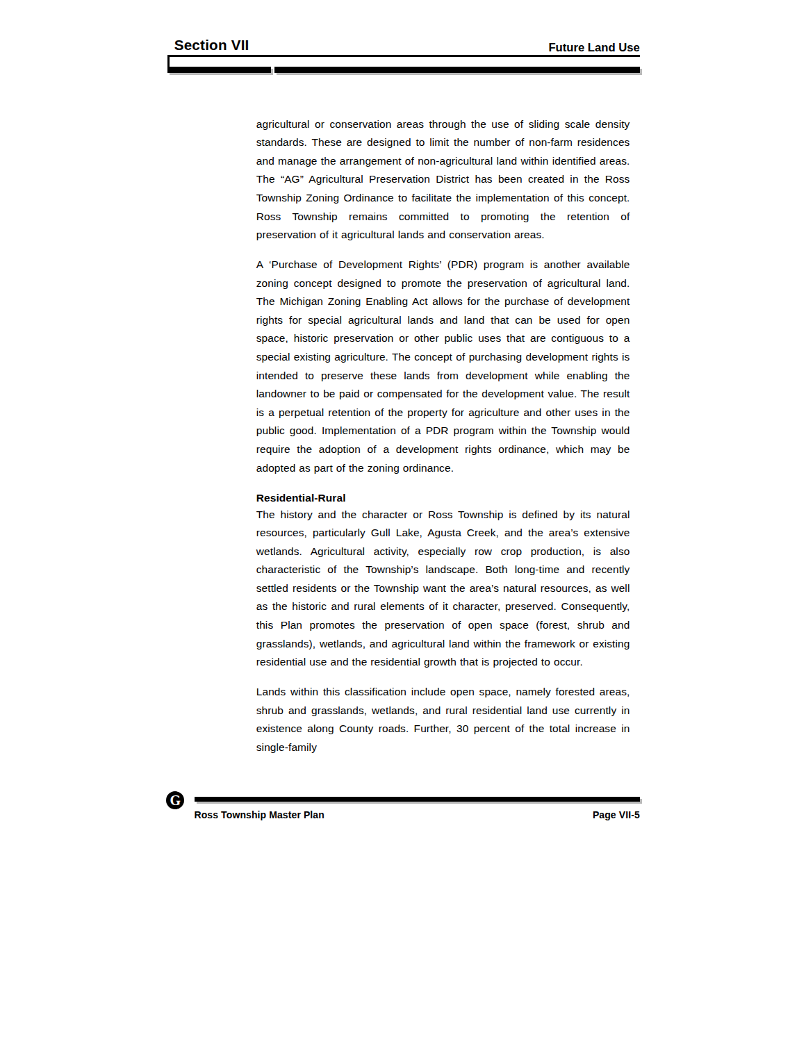Section VII
Future Land Use
agricultural or conservation areas through the use of sliding scale density standards. These are designed to limit the number of non-farm residences and manage the arrangement of non-agricultural land within identified areas. The “AG” Agricultural Preservation District has been created in the Ross Township Zoning Ordinance to facilitate the implementation of this concept. Ross Township remains committed to promoting the retention of preservation of it agricultural lands and conservation areas.
A ‘Purchase of Development Rights’ (PDR) program is another available zoning concept designed to promote the preservation of agricultural land. The Michigan Zoning Enabling Act allows for the purchase of development rights for special agricultural lands and land that can be used for open space, historic preservation or other public uses that are contiguous to a special existing agriculture. The concept of purchasing development rights is intended to preserve these lands from development while enabling the landowner to be paid or compensated for the development value. The result is a perpetual retention of the property for agriculture and other uses in the public good. Implementation of a PDR program within the Township would require the adoption of a development rights ordinance, which may be adopted as part of the zoning ordinance.
Residential-Rural
The history and the character or Ross Township is defined by its natural resources, particularly Gull Lake, Agusta Creek, and the area’s extensive wetlands. Agricultural activity, especially row crop production, is also characteristic of the Township’s landscape. Both long-time and recently settled residents or the Township want the area’s natural resources, as well as the historic and rural elements of it character, preserved. Consequently, this Plan promotes the preservation of open space (forest, shrub and grasslands), wetlands, and agricultural land within the framework or existing residential use and the residential growth that is projected to occur.
Lands within this classification include open space, namely forested areas, shrub and grasslands, wetlands, and rural residential land use currently in existence along County roads. Further, 30 percent of the total increase in single-family
G
Ross Township Master Plan Page VII-5